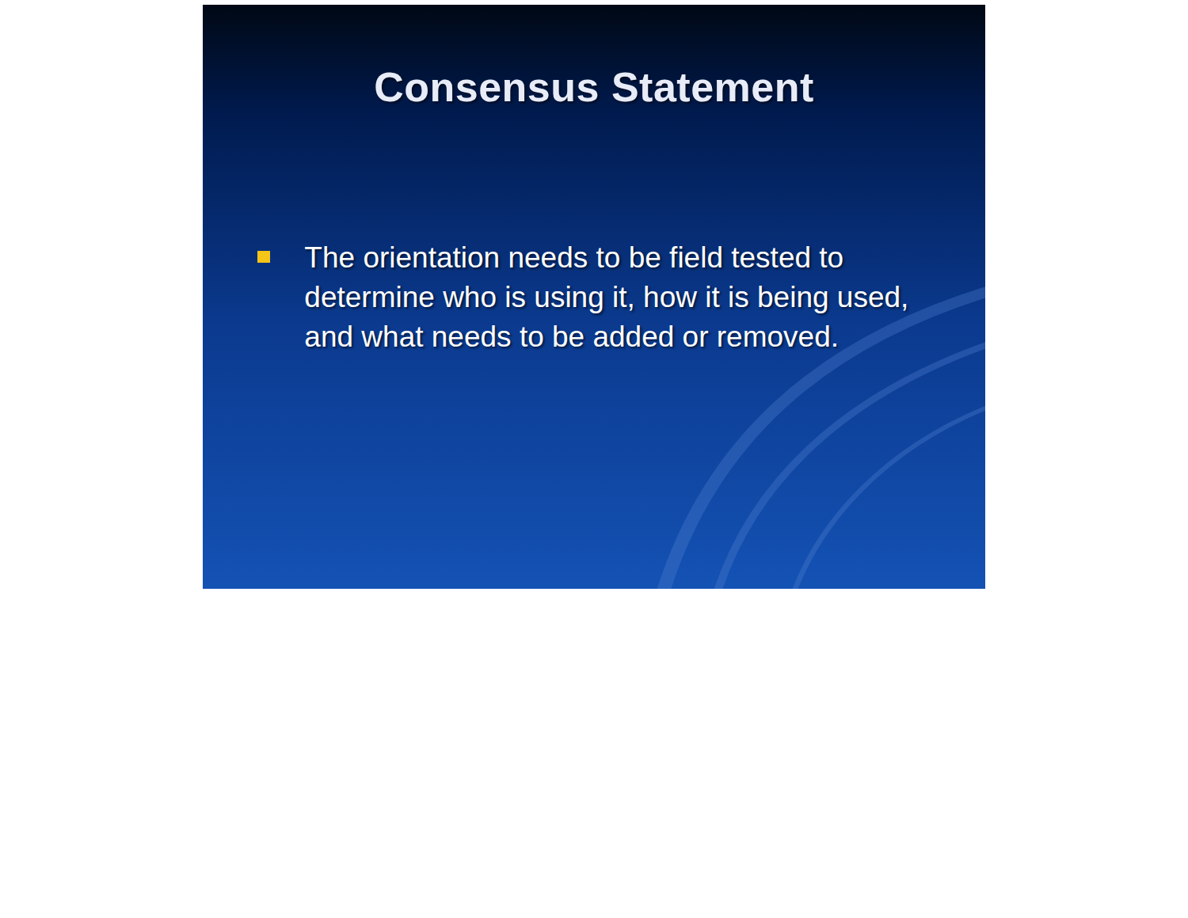Consensus Statement
The orientation needs to be field tested to determine who is using it, how it is being used, and what needs to be added or removed.